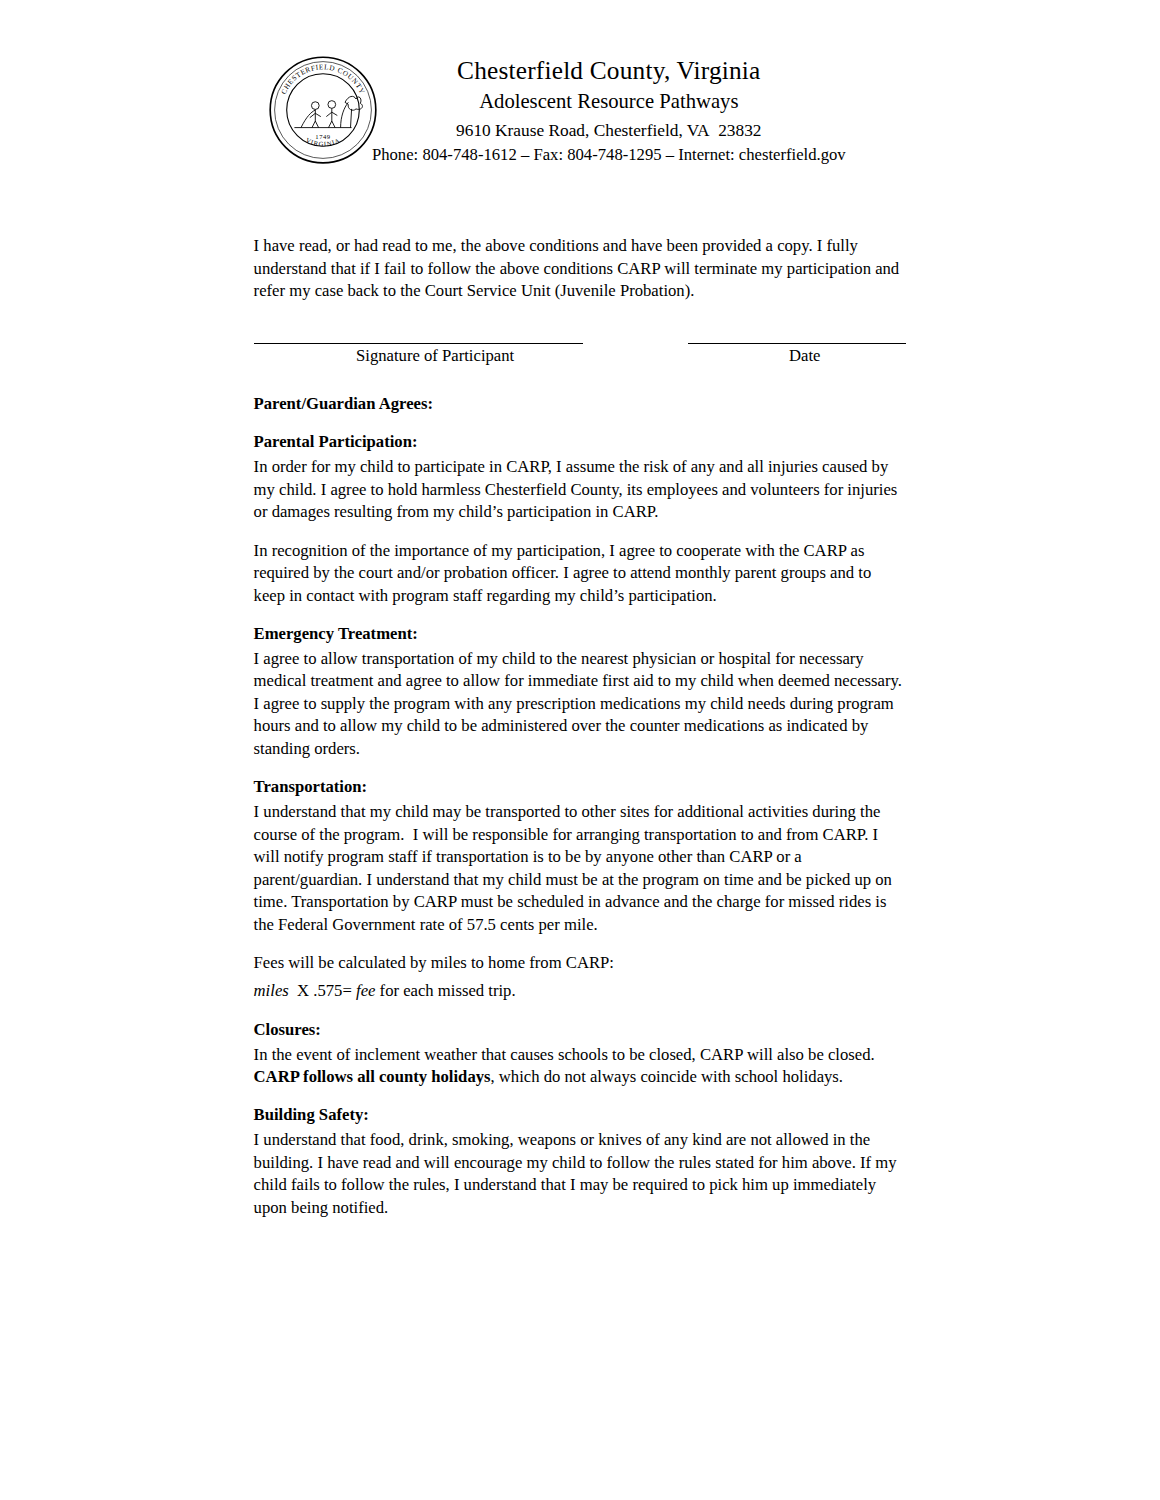CHESTERFIELD COUNTY VIRGINIA 1749
Chesterfield County, Virginia
Adolescent Resource Pathways
9610 Krause Road, Chesterfield, VA 23832
Phone: 804-748-1612 – Fax: 804-748-1295 – Internet: chesterfield.gov
I have read, or had read to me, the above conditions and have been provided a copy. I fully understand that if I fail to follow the above conditions CARP will terminate my participation and refer my case back to the Court Service Unit (Juvenile Probation).
Signature of Participant
Date
Parent/Guardian Agrees:
Parental Participation:
In order for my child to participate in CARP, I assume the risk of any and all injuries caused by my child. I agree to hold harmless Chesterfield County, its employees and volunteers for injuries or damages resulting from my child’s participation in CARP.
In recognition of the importance of my participation, I agree to cooperate with the CARP as required by the court and/or probation officer. I agree to attend monthly parent groups and to keep in contact with program staff regarding my child’s participation.
Emergency Treatment:
I agree to allow transportation of my child to the nearest physician or hospital for necessary medical treatment and agree to allow for immediate first aid to my child when deemed necessary. I agree to supply the program with any prescription medications my child needs during program hours and to allow my child to be administered over the counter medications as indicated by standing orders.
Transportation:
I understand that my child may be transported to other sites for additional activities during the course of the program. I will be responsible for arranging transportation to and from CARP. I will notify program staff if transportation is to be by anyone other than CARP or a parent/guardian. I understand that my child must be at the program on time and be picked up on time. Transportation by CARP must be scheduled in advance and the charge for missed rides is the Federal Government rate of 57.5 cents per mile.
Fees will be calculated by miles to home from CARP:
miles X .575= fee for each missed trip.
Closures:
In the event of inclement weather that causes schools to be closed, CARP will also be closed. CARP follows all county holidays, which do not always coincide with school holidays.
Building Safety:
I understand that food, drink, smoking, weapons or knives of any kind are not allowed in the building. I have read and will encourage my child to follow the rules stated for him above. If my child fails to follow the rules, I understand that I may be required to pick him up immediately upon being notified.